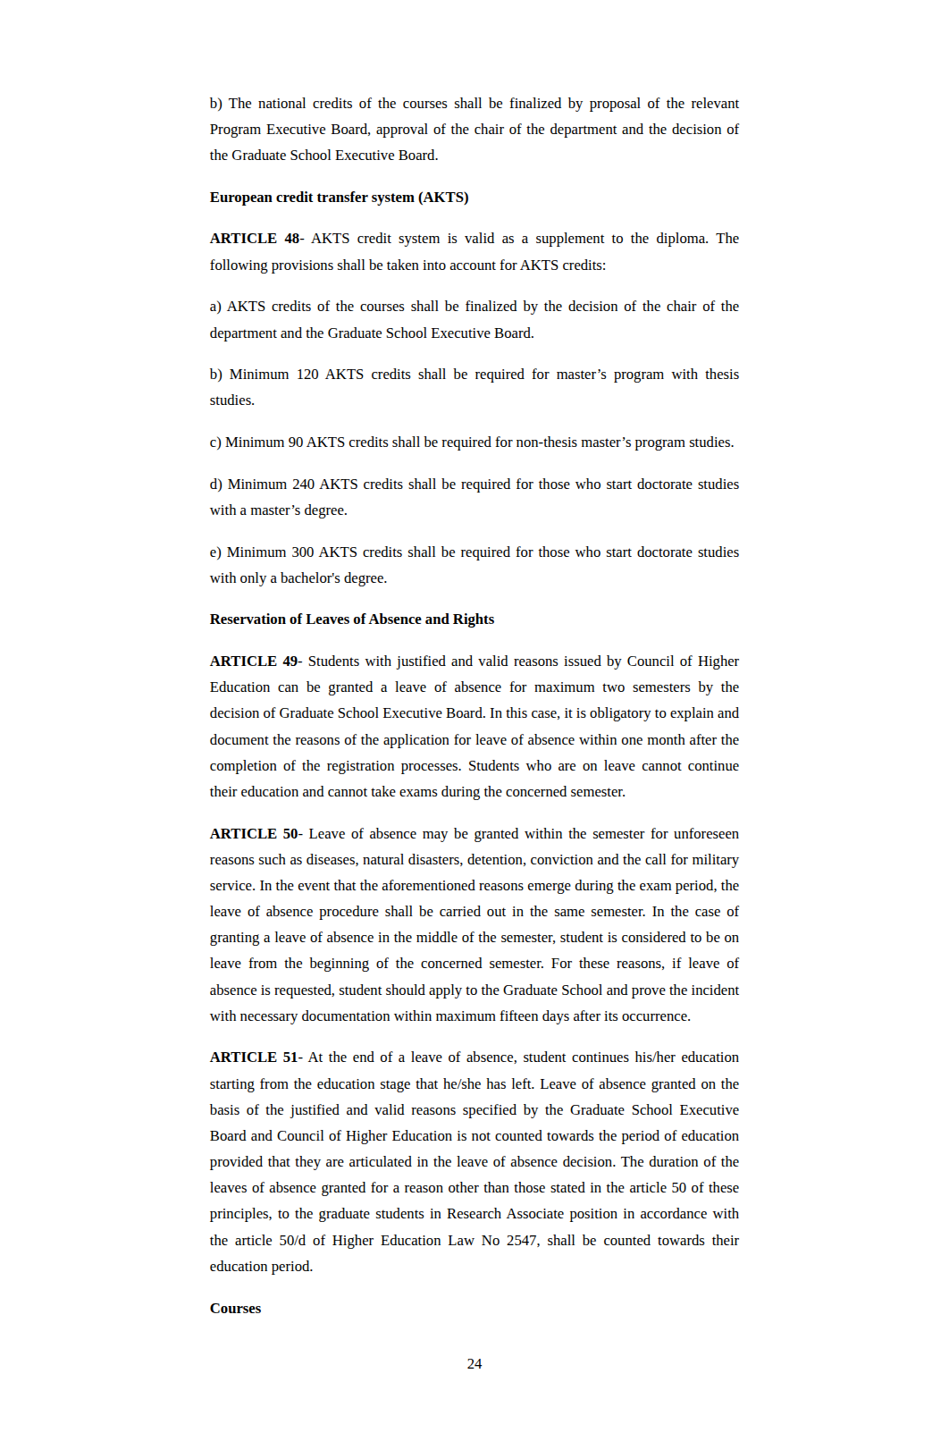b) The national credits of the courses shall be finalized by proposal of the relevant Program Executive Board, approval of the chair of the department and the decision of the Graduate School Executive Board.
European credit transfer system (AKTS)
ARTICLE 48- AKTS credit system is valid as a supplement to the diploma. The following provisions shall be taken into account for AKTS credits:
a) AKTS credits of the courses shall be finalized by the decision of the chair of the department and the Graduate School Executive Board.
b) Minimum 120 AKTS credits shall be required for master’s program with thesis studies.
c) Minimum 90 AKTS credits shall be required for non-thesis master’s program studies.
d) Minimum 240 AKTS credits shall be required for those who start doctorate studies with a master’s degree.
e) Minimum 300 AKTS credits shall be required for those who start doctorate studies with only a bachelor's degree.
Reservation of Leaves of Absence and Rights
ARTICLE 49- Students with justified and valid reasons issued by Council of Higher Education can be granted a leave of absence for maximum two semesters by the decision of Graduate School Executive Board. In this case, it is obligatory to explain and document the reasons of the application for leave of absence within one month after the completion of the registration processes. Students who are on leave cannot continue their education and cannot take exams during the concerned semester.
ARTICLE 50- Leave of absence may be granted within the semester for unforeseen reasons such as diseases, natural disasters, detention, conviction and the call for military service. In the event that the aforementioned reasons emerge during the exam period, the leave of absence procedure shall be carried out in the same semester. In the case of granting a leave of absence in the middle of the semester, student is considered to be on leave from the beginning of the concerned semester. For these reasons, if leave of absence is requested, student should apply to the Graduate School and prove the incident with necessary documentation within maximum fifteen days after its occurrence.
ARTICLE 51- At the end of a leave of absence, student continues his/her education starting from the education stage that he/she has left. Leave of absence granted on the basis of the justified and valid reasons specified by the Graduate School Executive Board and Council of Higher Education is not counted towards the period of education provided that they are articulated in the leave of absence decision. The duration of the leaves of absence granted for a reason other than those stated in the article 50 of these principles, to the graduate students in Research Associate position in accordance with the article 50/d of Higher Education Law No 2547, shall be counted towards their education period.
Courses
24